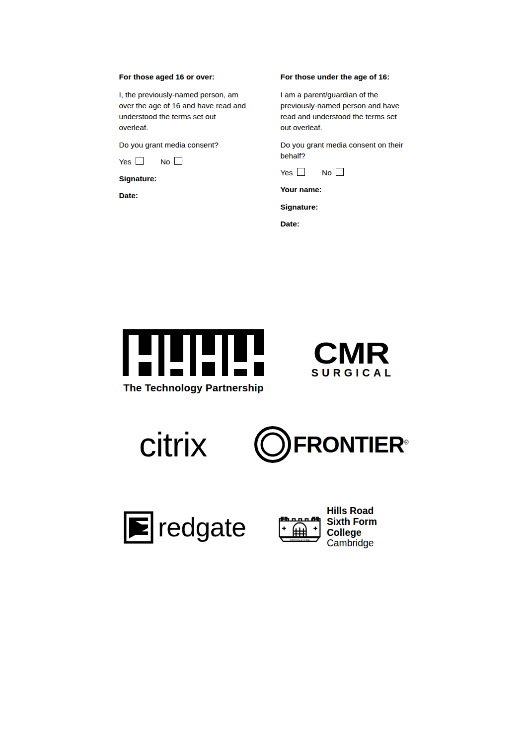For those aged 16 or over:
I, the previously-named person, am over the age of 16 and have read and understood the terms set out overleaf.
Do you grant media consent?
Yes No
Signature:
Date:
For those under the age of 16:
I am a parent/guardian of the previously-named person and have read and understood the terms set out overleaf.
Do you grant media consent on their behalf?
Yes No
Your name:
Signature:
Date:
The Technology Partnership
CMR
SURGICAL
citrix
FRONTIER®
redgate
VIRTUTE ET FIDE
Hills Road
Sixth Form College
Cambridge